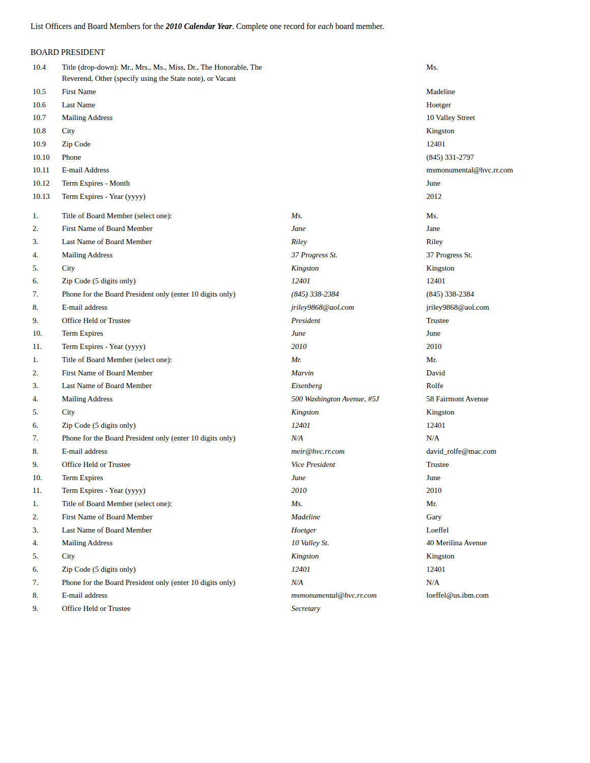List Officers and Board Members for the 2010 Calendar Year. Complete one record for each board member.
BOARD PRESIDENT
| 10.4 | Title (drop-down): Mr., Mrs., Ms., Miss, Dr., The Honorable, The Reverend, Other (specify using the State note), or Vacant | | Ms. |
| 10.5 | First Name | | Madeline |
| 10.6 | Last Name | | Hoetger |
| 10.7 | Mailing Address | | 10 Valley Street |
| 10.8 | City | | Kingston |
| 10.9 | Zip Code | | 12401 |
| 10.10 | Phone | | (845) 331-2797 |
| 10.11 | E-mail Address | | msmonumental@hvc.rr.com |
| 10.12 | Term Expires - Month | | June |
| 10.13 | Term Expires - Year (yyyy) | | 2012 |
| 1. | Title of Board Member (select one): | Ms. | Ms. |
| 2. | First Name of Board Member | Jane | Jane |
| 3. | Last Name of Board Member | Riley | Riley |
| 4. | Mailing Address | 37 Progress St. | 37 Progress St. |
| 5. | City | Kingston | Kingston |
| 6. | Zip Code (5 digits only) | 12401 | 12401 |
| 7. | Phone for the Board President only (enter 10 digits only) | (845) 338-2384 | (845) 338-2384 |
| 8. | E-mail address | jriley9868@aol.com | jriley9868@aol.com |
| 9. | Office Held or Trustee | President | Trustee |
| 10. | Term Expires | June | June |
| 11. | Term Expires - Year (yyyy) | 2010 | 2010 |
| 1. | Title of Board Member (select one): | Mr. | Mr. |
| 2. | First Name of Board Member | Marvin | David |
| 3. | Last Name of Board Member | Eisenberg | Rolfe |
| 4. | Mailing Address | 500 Washington Avenue, #5J | 58 Fairmont Avenue |
| 5. | City | Kingston | Kingston |
| 6. | Zip Code (5 digits only) | 12401 | 12401 |
| 7. | Phone for the Board President only (enter 10 digits only) | N/A | N/A |
| 8. | E-mail address | meir@hvc.rr.com | david_rolfe@mac.com |
| 9. | Office Held or Trustee | Vice President | Trustee |
| 10. | Term Expires | June | June |
| 11. | Term Expires - Year (yyyy) | 2010 | 2010 |
| 1. | Title of Board Member (select one): | Ms. | Mr. |
| 2. | First Name of Board Member | Madeline | Gary |
| 3. | Last Name of Board Member | Hoetger | Loeffel |
| 4. | Mailing Address | 10 Valley St. | 40 Merilina Avenue |
| 5. | City | Kingston | Kingston |
| 6. | Zip Code (5 digits only) | 12401 | 12401 |
| 7. | Phone for the Board President only (enter 10 digits only) | N/A | N/A |
| 8. | E-mail address | msmonumental@hvc.rr.com | loeffel@us.ibm.com |
| 9. | Office Held or Trustee | Secretary | |